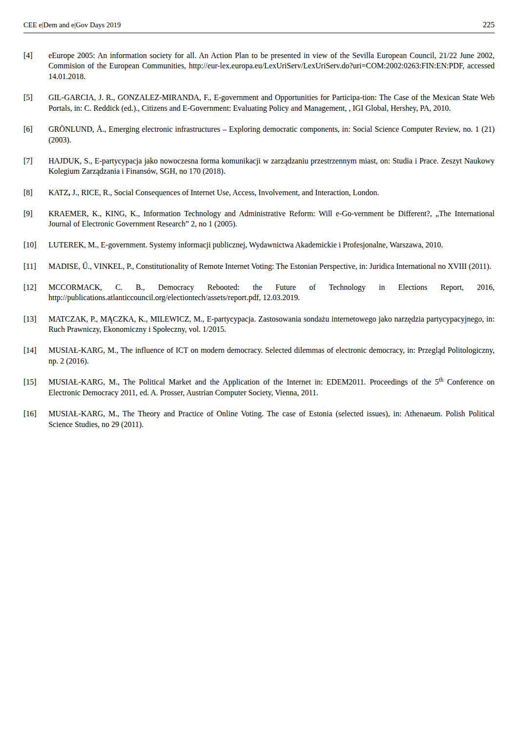CEE e|Dem and e|Gov Days 2019 225
[4] eEurope 2005: An information society for all. An Action Plan to be presented in view of the Sevilla European Council, 21/22 June 2002, Commision of the European Communities, http://eur-lex.europa.eu/LexUriServ/LexUriServ.do?uri=COM:2002:0263:FIN:EN:PDF, accessed 14.01.2018.
[5] GIL-GARCIA, J. R., GONZALEZ-MIRANDA, F., E-government and Opportunities for Participa-tion: The Case of the Mexican State Web Portals, in: C. Reddick (ed.)., Citizens and E-Government: Evaluating Policy and Management, , IGI Global, Hershey, PA, 2010.
[6] GRÖNLUND, Å., Emerging electronic infrastructures – Exploring democratic components, in: Social Science Computer Review, no. 1 (21) (2003).
[7] HAJDUK, S., E-partycypacja jako nowoczesna forma komunikacji w zarządzaniu przestrzennym miast, on: Studia i Prace. Zeszyt Naukowy Kolegium Zarządzania i Finansów, SGH, no 170 (2018).
[8] KATZ, J., RICE, R., Social Consequences of Internet Use, Access, Involvement, and Interaction, London.
[9] KRAEMER, K., KING, K., Information Technology and Administrative Reform: Will e-Go-vernment be Different?, „The International Journal of Electronic Government Research” 2, no 1 (2005).
[10] LUTEREK, M., E-government. Systemy informacji publicznej, Wydawnictwa Akademickie i Profesjonalne, Warszawa, 2010.
[11] MADISE, Ű., VINKEL, P., Constitutionality of Remote Internet Voting: The Estonian Perspective, in: Juridica International no XVIII (2011).
[12] MCCORMACK, C. B., Democracy Rebooted: the Future of Technology in Elections Report, 2016, http://publications.atlanticcouncil.org/electiontech/assets/report.pdf, 12.03.2019.
[13] MATCZAK, P., MĄCZKA, K., MILEWICZ, M., E-partycypacja. Zastosowania sondażu internetowego jako narzędzia partycypacyjnego, in: Ruch Prawniczy, Ekonomiczny i Społeczny, vol. 1/2015.
[14] MUSIAŁ-KARG, M., The influence of ICT on modern democracy. Selected dilemmas of electronic democracy, in: Przegląd Politologiczny, np. 2 (2016).
[15] MUSIAŁ-KARG, M., The Political Market and the Application of the Internet in: EDEM2011. Proceedings of the 5th Conference on Electronic Democracy 2011, ed. A. Prosser, Austrian Computer Society, Vienna, 2011.
[16] MUSIAŁ-KARG, M., The Theory and Practice of Online Voting. The case of Estonia (selected issues), in: Athenaeum. Polish Political Science Studies, no 29 (2011).